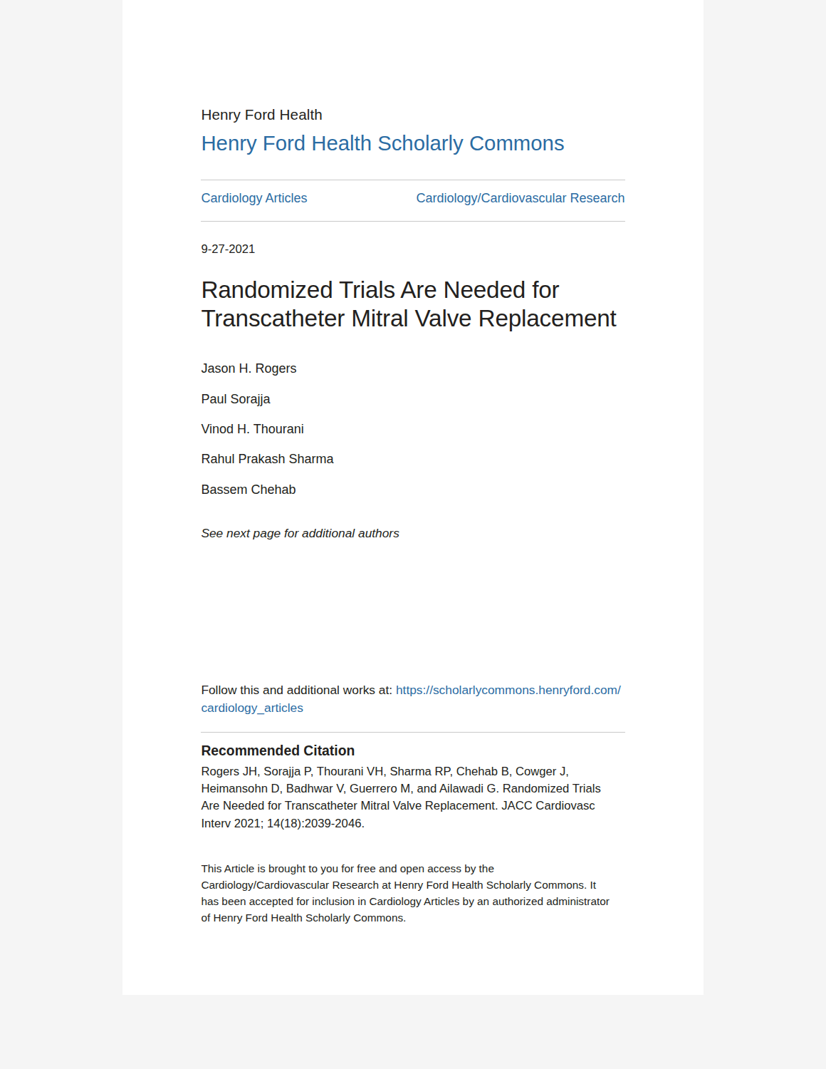Henry Ford Health
Henry Ford Health Scholarly Commons
Cardiology Articles Cardiology/Cardiovascular Research
9-27-2021
Randomized Trials Are Needed for Transcatheter Mitral Valve Replacement
Jason H. Rogers
Paul Sorajja
Vinod H. Thourani
Rahul Prakash Sharma
Bassem Chehab
See next page for additional authors
Follow this and additional works at: https://scholarlycommons.henryford.com/cardiology_articles
Recommended Citation
Rogers JH, Sorajja P, Thourani VH, Sharma RP, Chehab B, Cowger J, Heimansohn D, Badhwar V, Guerrero M, and Ailawadi G. Randomized Trials Are Needed for Transcatheter Mitral Valve Replacement. JACC Cardiovasc Interv 2021; 14(18):2039-2046.
This Article is brought to you for free and open access by the Cardiology/Cardiovascular Research at Henry Ford Health Scholarly Commons. It has been accepted for inclusion in Cardiology Articles by an authorized administrator of Henry Ford Health Scholarly Commons.